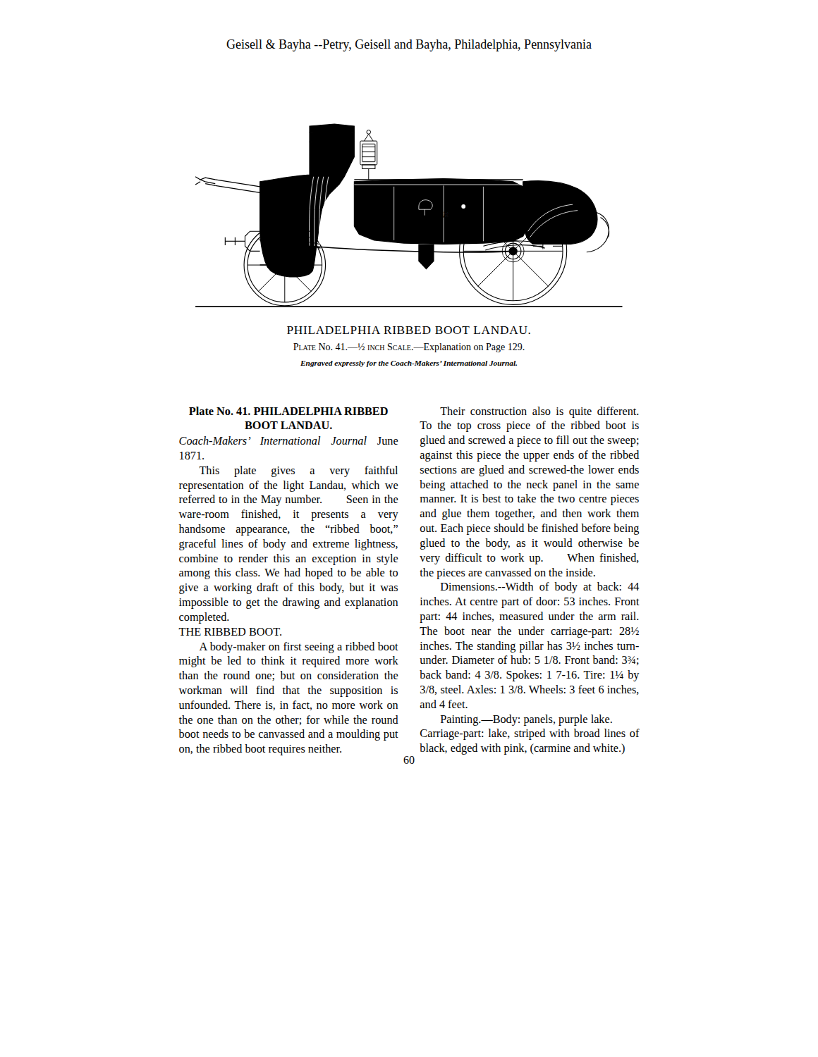Geisell & Bayha --Petry, Geisell and Bayha, Philadelphia, Pennsylvania
R
PHILADELPHIA RIBBED BOOT LANDAU.
Plate No. 41.—½ inch Scale.—Explanation on Page 129.
Engraved expressly for the Coach-Makers’ International Journal.
Plate No. 41. PHILADELPHIA RIBBED
BOOT LANDAU.
Coach-Makers’ International Journal June 1871.
This plate gives a very faithful representation of the light Landau, which we referred to in the May number. Seen in the ware-room finished, it presents a very handsome appearance, the “ribbed boot,” graceful lines of body and extreme lightness, combine to render this an exception in style among this class. We had hoped to be able to give a working draft of this body, but it was impossible to get the drawing and explanation completed.
THE RIBBED BOOT.
A body-maker on first seeing a ribbed boot might be led to think it required more work than the round one; but on consideration the workman will find that the supposition is unfounded. There is, in fact, no more work on the one than on the other; for while the round boot needs to be canvassed and a moulding put on, the ribbed boot requires neither.
Their construction also is quite different. To the top cross piece of the ribbed boot is glued and screwed a piece to fill out the sweep; against this piece the upper ends of the ribbed sections are glued and screwed-the lower ends being attached to the neck panel in the same manner. It is best to take the two centre pieces and glue them together, and then work them out. Each piece should be finished before being glued to the body, as it would otherwise be very difficult to work up. When finished, the pieces are canvassed on the inside.
Dimensions.--Width of body at back: 44 inches. At centre part of door: 53 inches. Front part: 44 inches, measured under the arm rail. The boot near the under carriage-part: 28½ inches. The standing pillar has 3½ inches turn-under. Diameter of hub: 5 1/8. Front band: 3¾; back band: 4 3/8. Spokes: 1 7-16. Tire: 1¼ by 3/8, steel. Axles: 1 3/8. Wheels: 3 feet 6 inches, and 4 feet.
Painting.—Body: panels, purple lake.
Carriage-part: lake, striped with broad lines of black, edged with pink, (carmine and white.)
60